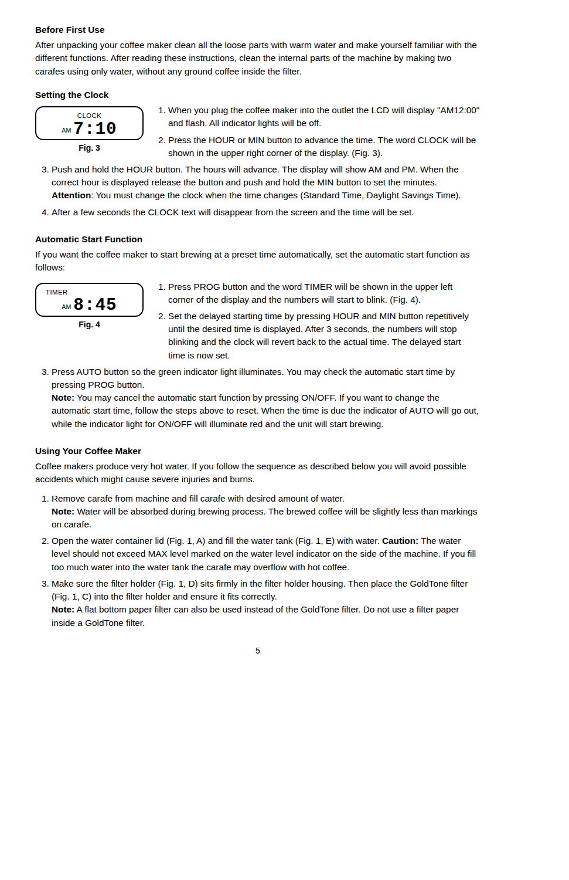Before First Use
After unpacking your coffee maker clean all the loose parts with warm water and make yourself familiar with the different functions. After reading these instructions, clean the internal parts of the machine by making two carafes using only water, without any ground coffee inside the filter.
Setting the Clock
CLOCK
AM 7:10
Fig. 3
When you plug the coffee maker into the outlet the LCD will display "AM12:00" and flash. All indicator lights will be off.
Press the HOUR or MIN button to advance the time. The word CLOCK will be shown in the upper right corner of the display. (Fig. 3).
Push and hold the HOUR button. The hours will advance. The display will show AM and PM. When the correct hour is displayed release the button and push and hold the MIN button to set the minutes.
Attention: You must change the clock when the time changes (Standard Time, Daylight Savings Time).
After a few seconds the CLOCK text will disappear from the screen and the time will be set.
Automatic Start Function
If you want the coffee maker to start brewing at a preset time automatically, set the automatic start function as follows:
TIMER
AM 8:45
Fig. 4
Press PROG button and the word TIMER will be shown in the upper left corner of the display and the numbers will start to blink. (Fig. 4).
Set the delayed starting time by pressing HOUR and MIN button repetitively until the desired time is displayed. After 3 seconds, the numbers will stop blinking and the clock will revert back to the actual time. The delayed start time is now set.
Press AUTO button so the green indicator light illuminates. You may check the automatic start time by pressing PROG button.
Note: You may cancel the automatic start function by pressing ON/OFF. If you want to change the automatic start time, follow the steps above to reset. When the time is due the indicator of AUTO will go out, while the indicator light for ON/OFF will illuminate red and the unit will start brewing.
Using Your Coffee Maker
Coffee makers produce very hot water. If you follow the sequence as described below you will avoid possible accidents which might cause severe injuries and burns.
Remove carafe from machine and fill carafe with desired amount of water.
Note: Water will be absorbed during brewing process. The brewed coffee will be slightly less than markings on carafe.
Open the water container lid (Fig. 1, A) and fill the water tank (Fig. 1, E) with water. Caution: The water level should not exceed MAX level marked on the water level indicator on the side of the machine. If you fill too much water into the water tank the carafe may overflow with hot coffee.
Make sure the filter holder (Fig. 1, D) sits firmly in the filter holder housing. Then place the GoldTone filter (Fig. 1, C) into the filter holder and ensure it fits correctly.
Note: A flat bottom paper filter can also be used instead of the GoldTone filter. Do not use a filter paper inside a GoldTone filter.
5